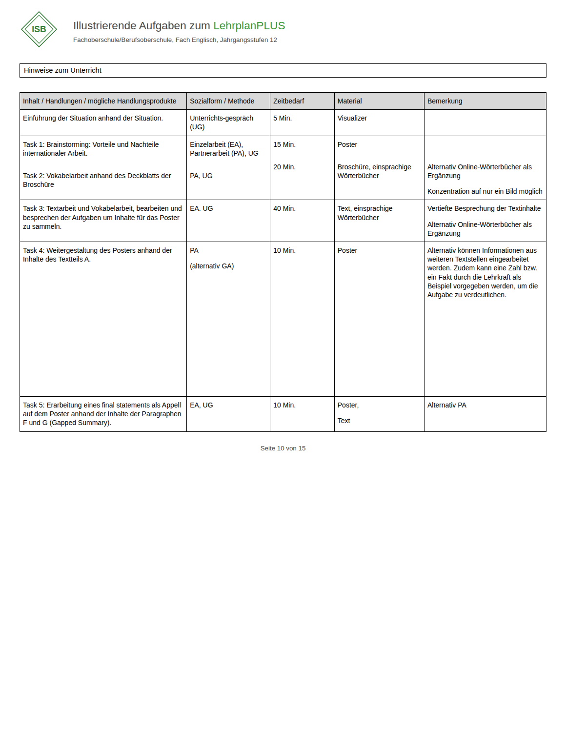ISB
Illustrierende Aufgaben zum LehrplanPLUS
Fachoberschule/Berufsoberschule, Fach Englisch, Jahrgangsstufen 12
Hinweise zum Unterricht
| Inhalt / Handlungen / mögliche Handlungsprodukte | Sozialform / Methode | Zeitbedarf | Material | Bemerkung |
| --- | --- | --- | --- | --- |
| Einführung der Situation anhand der Situation. | Unterrichts-gespräch (UG) | 5 Min. | Visualizer | |
| Task 1: Brainstorming: Vorteile und Nachteile internationaler Arbeit. Task 2: Vokabelarbeit anhand des Deckblatts der Broschüre | Einzelarbeit (EA), Partnerarbeit (PA), UG PA, UG | 15 Min. 20 Min. | Poster Broschüre, einsprachige Wörterbücher | Alternativ Online-Wörterbücher als Ergänzung Konzentration auf nur ein Bild möglich |
| Task 3: Textarbeit und Vokabelarbeit, bearbeiten und besprechen der Aufgaben um Inhalte für das Poster zu sammeln. | EA. UG | 40 Min. | Text, einsprachige Wörterbücher | Vertiefte Besprechung der Textinhalte Alternativ Online-Wörterbücher als Ergänzung |
| Task 4: Weitergestaltung des Posters anhand der Inhalte des Textteils A. | PA (alternativ GA) | 10 Min. | Poster | Alternativ können Informationen aus weiteren Textstellen eingearbeitet werden. Zudem kann eine Zahl bzw. ein Fakt durch die Lehrkraft als Beispiel vorgegeben werden, um die Aufgabe zu verdeutlichen. |
| Task 5: Erarbeitung eines final statements als Appell auf dem Poster anhand der Inhalte der Paragraphen F und G (Gapped Summary). | EA, UG | 10 Min. | Poster, Text | Alternativ PA |
Seite 10 von 15